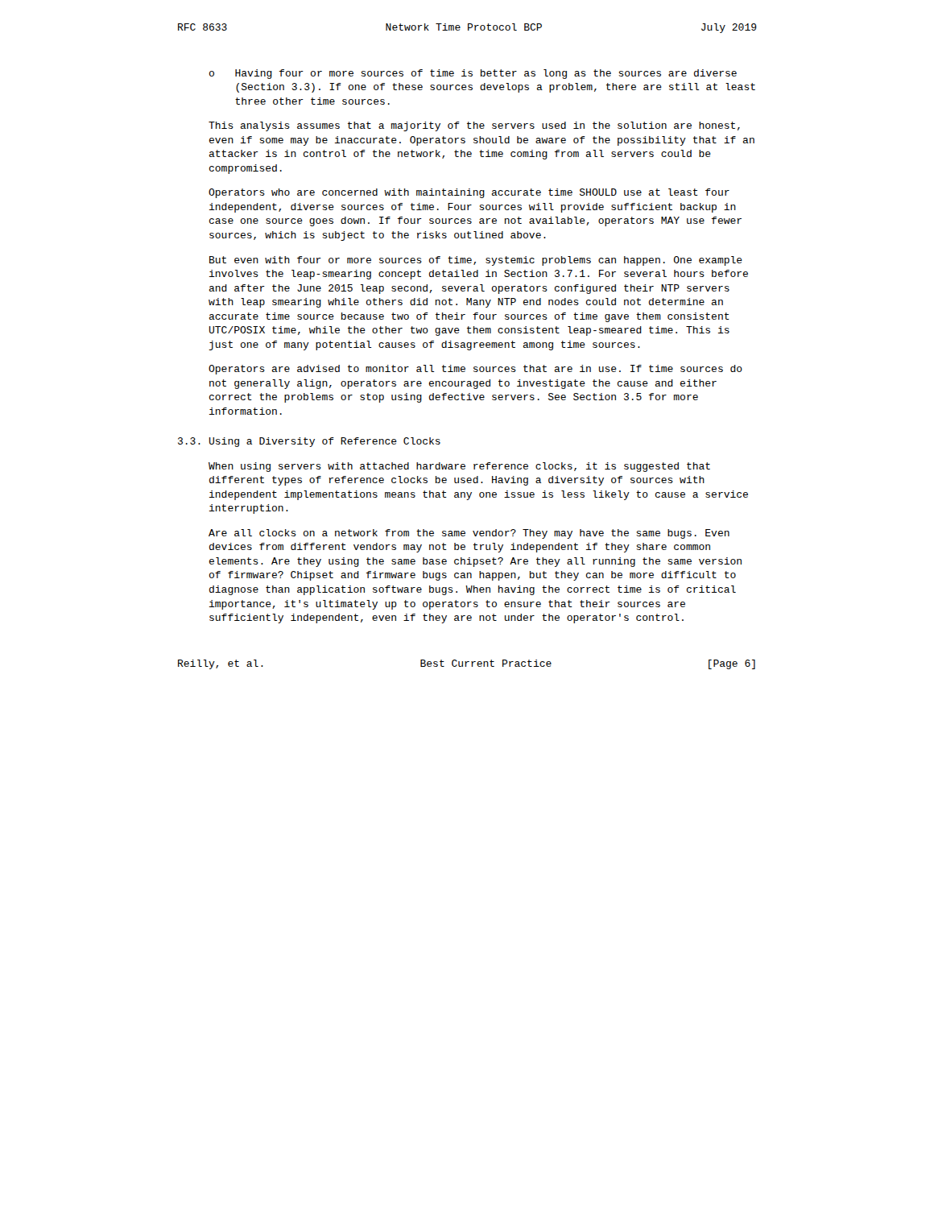RFC 8633 Network Time Protocol BCP July 2019
Having four or more sources of time is better as long as the sources are diverse (Section 3.3). If one of these sources develops a problem, there are still at least three other time sources.
This analysis assumes that a majority of the servers used in the solution are honest, even if some may be inaccurate. Operators should be aware of the possibility that if an attacker is in control of the network, the time coming from all servers could be compromised.
Operators who are concerned with maintaining accurate time SHOULD use at least four independent, diverse sources of time. Four sources will provide sufficient backup in case one source goes down. If four sources are not available, operators MAY use fewer sources, which is subject to the risks outlined above.
But even with four or more sources of time, systemic problems can happen. One example involves the leap-smearing concept detailed in Section 3.7.1. For several hours before and after the June 2015 leap second, several operators configured their NTP servers with leap smearing while others did not. Many NTP end nodes could not determine an accurate time source because two of their four sources of time gave them consistent UTC/POSIX time, while the other two gave them consistent leap-smeared time. This is just one of many potential causes of disagreement among time sources.
Operators are advised to monitor all time sources that are in use. If time sources do not generally align, operators are encouraged to investigate the cause and either correct the problems or stop using defective servers. See Section 3.5 for more information.
3.3. Using a Diversity of Reference Clocks
When using servers with attached hardware reference clocks, it is suggested that different types of reference clocks be used. Having a diversity of sources with independent implementations means that any one issue is less likely to cause a service interruption.
Are all clocks on a network from the same vendor? They may have the same bugs. Even devices from different vendors may not be truly independent if they share common elements. Are they using the same base chipset? Are they all running the same version of firmware? Chipset and firmware bugs can happen, but they can be more difficult to diagnose than application software bugs. When having the correct time is of critical importance, it's ultimately up to operators to ensure that their sources are sufficiently independent, even if they are not under the operator's control.
Reilly, et al. Best Current Practice [Page 6]